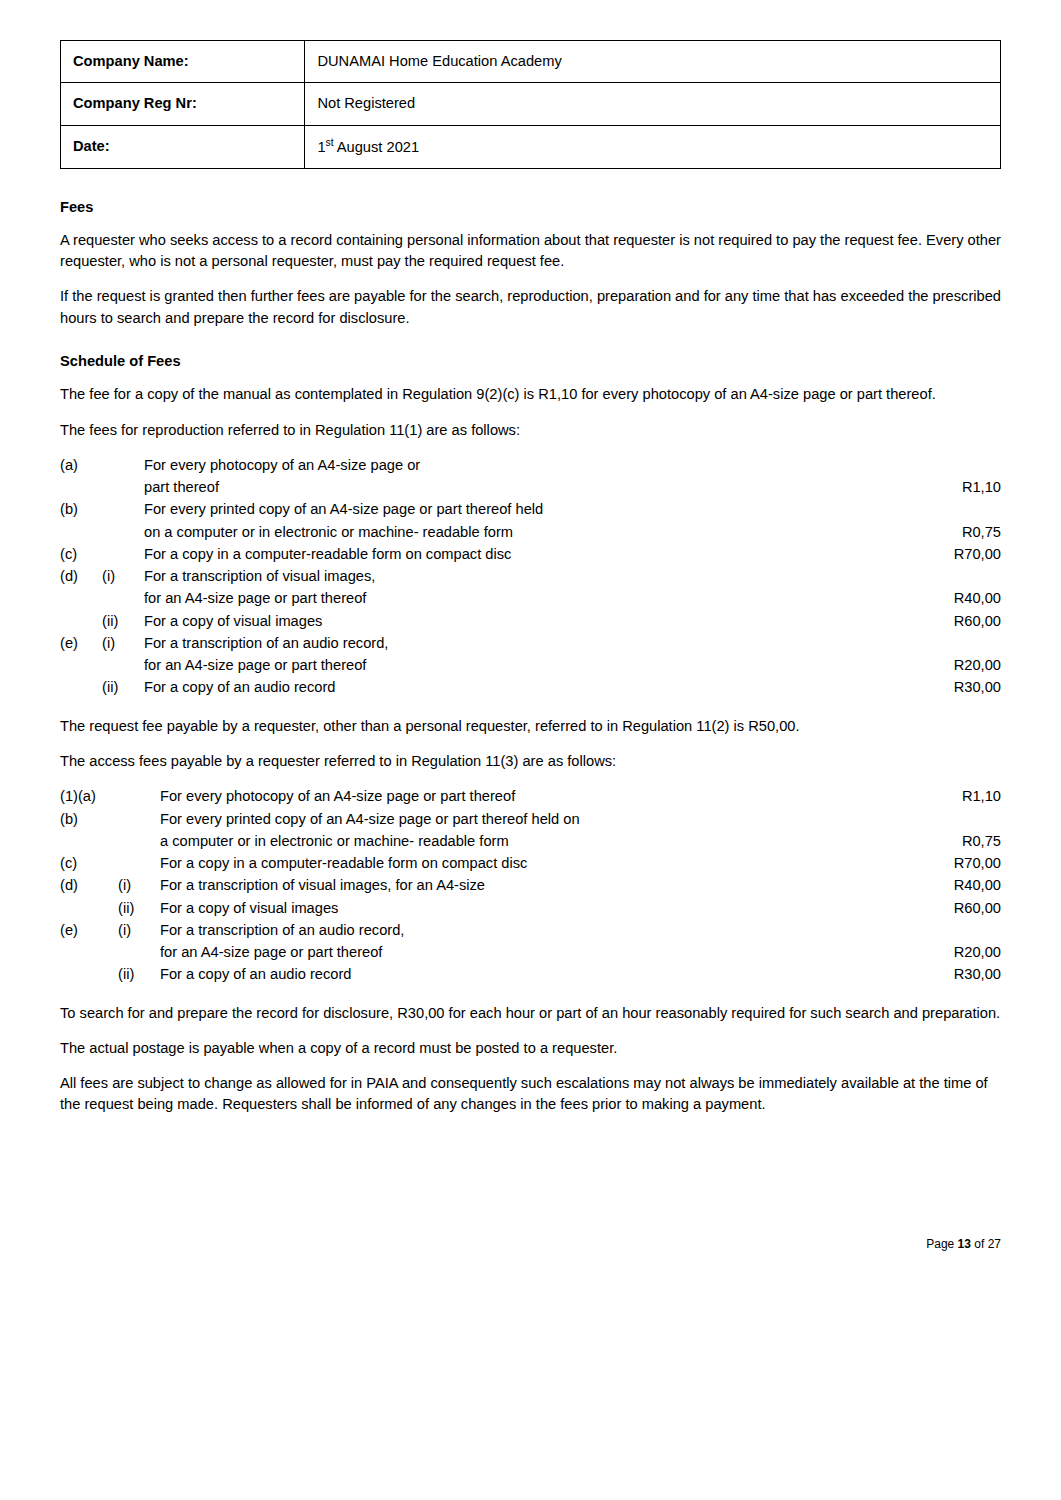| Company Name: | DUNAMAI Home Education Academy |
| Company Reg Nr: | Not Registered |
| Date: | 1 st August 2021 |
Fees
A requester who seeks access to a record containing personal information about that requester is not required to pay the request fee. Every other requester, who is not a personal requester, must pay the required request fee.
If the request is granted then further fees are payable for the search, reproduction, preparation and for any time that has exceeded the prescribed hours to search and prepare the record for disclosure.
Schedule of Fees
The fee for a copy of the manual as contemplated in Regulation 9(2)(c) is R1,10 for every photocopy of an A4-size page or part thereof.
The fees for reproduction referred to in Regulation 11(1) are as follows:
| (a) | | For every photocopy of an A4-size page or | |
| | | part thereof | R1,10 |
| (b) | | For every printed copy of an A4-size page or part thereof held | |
| | | on a computer or in electronic or machine- readable form | R0,75 |
| (c) | | For a copy in a computer-readable form on compact disc | R70,00 |
| (d) | (i) | For a transcription of visual images, | |
| | | for an A4-size page or part thereof | R40,00 |
| | (ii) | For a copy of visual images | R60,00 |
| (e) | (i) | For a transcription of an audio record, | |
| | | for an A4-size page or part thereof | R20,00 |
| | (ii) | For a copy of an audio record | R30,00 |
The request fee payable by a requester, other than a personal requester, referred to in Regulation 11(2) is R50,00.
The access fees payable by a requester referred to in Regulation 11(3) are as follows:
| (1)(a) | | For every photocopy of an A4-size page or part thereof | R1,10 |
| (b) | | For every printed copy of an A4-size page or part thereof held on | |
| | | a computer or in electronic or machine- readable form | R0,75 |
| (c) | | For a copy in a computer-readable form on compact disc | R70,00 |
| (d) | (i) | For a transcription of visual images, for an A4-size | R40,00 |
| | (ii) | For a copy of visual images | R60,00 |
| (e) | (i) | For a transcription of an audio record, | |
| | | for an A4-size page or part thereof | R20,00 |
| | (ii) | For a copy of an audio record | R30,00 |
To search for and prepare the record for disclosure, R30,00 for each hour or part of an hour reasonably required for such search and preparation.
The actual postage is payable when a copy of a record must be posted to a requester.
All fees are subject to change as allowed for in PAIA and consequently such escalations may not always be immediately available at the time of the request being made. Requesters shall be informed of any changes in the fees prior to making a payment.
Page 13 of 27